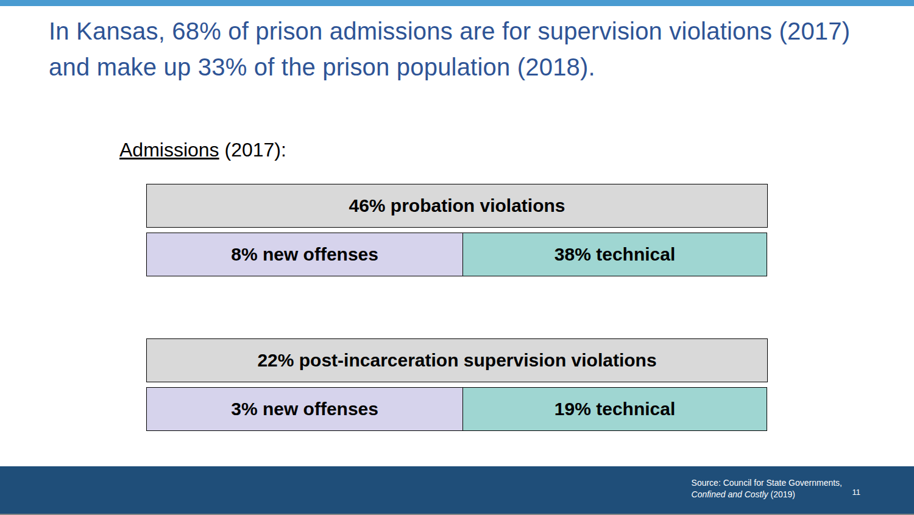In Kansas, 68% of prison admissions are for supervision violations (2017) and make up 33% of the prison population (2018).
Admissions (2017):
46% probation violations
8% new offenses
38% technical
22% post-incarceration supervision violations
3% new offenses
19% technical
Source: Council for State Governments,
Confined and Costly (2019)
11